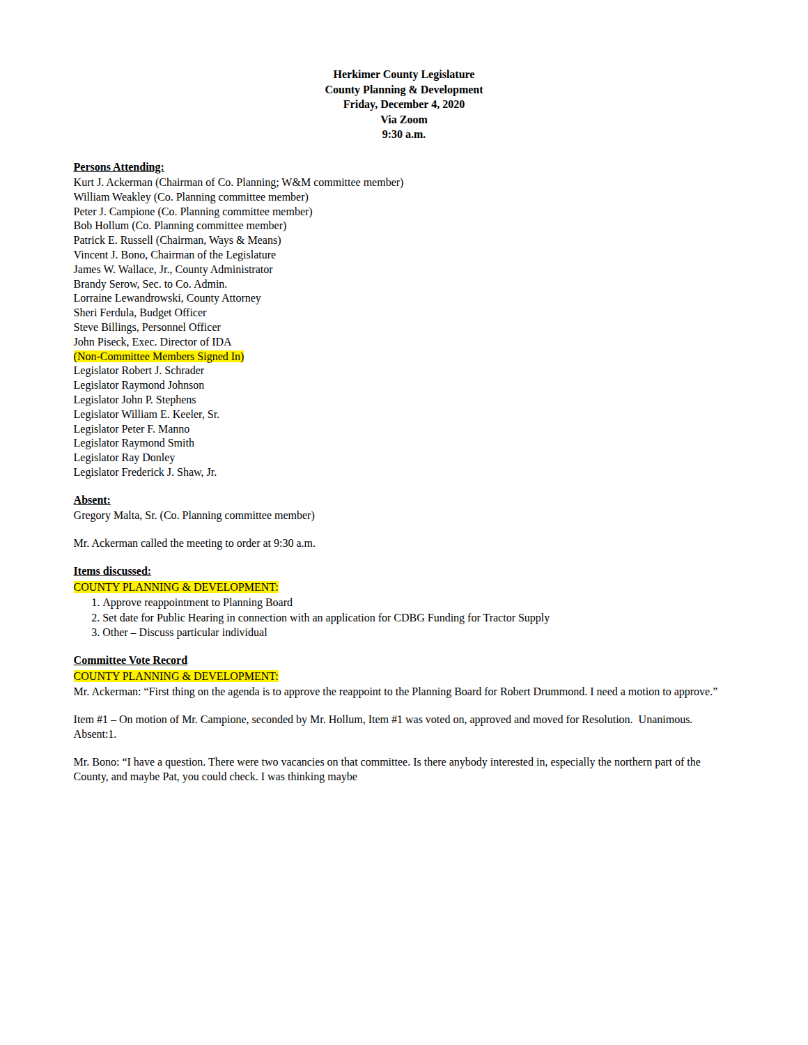Herkimer County Legislature
County Planning & Development
Friday, December 4, 2020
Via Zoom
9:30 a.m.
Persons Attending:
Kurt J. Ackerman (Chairman of Co. Planning; W&M committee member)
William Weakley (Co. Planning committee member)
Peter J. Campione (Co. Planning committee member)
Bob Hollum (Co. Planning committee member)
Patrick E. Russell (Chairman, Ways & Means)
Vincent J. Bono, Chairman of the Legislature
James W. Wallace, Jr., County Administrator
Brandy Serow, Sec. to Co. Admin.
Lorraine Lewandrowski, County Attorney
Sheri Ferdula, Budget Officer
Steve Billings, Personnel Officer
John Piseck, Exec. Director of IDA
(Non-Committee Members Signed In)
Legislator Robert J. Schrader
Legislator Raymond Johnson
Legislator John P. Stephens
Legislator William E. Keeler, Sr.
Legislator Peter F. Manno
Legislator Raymond Smith
Legislator Ray Donley
Legislator Frederick J. Shaw, Jr.
Absent:
Gregory Malta, Sr. (Co. Planning committee member)
Mr. Ackerman called the meeting to order at 9:30 a.m.
Items discussed:
COUNTY PLANNING & DEVELOPMENT:
Approve reappointment to Planning Board
Set date for Public Hearing in connection with an application for CDBG Funding for Tractor Supply
Other – Discuss particular individual
Committee Vote Record
COUNTY PLANNING & DEVELOPMENT:
Mr. Ackerman: “First thing on the agenda is to approve the reappoint to the Planning Board for Robert Drummond. I need a motion to approve.”
Item #1 – On motion of Mr. Campione, seconded by Mr. Hollum, Item #1 was voted on, approved and moved for Resolution. Unanimous. Absent:1.
Mr. Bono: “I have a question. There were two vacancies on that committee. Is there anybody interested in, especially the northern part of the County, and maybe Pat, you could check. I was thinking maybe